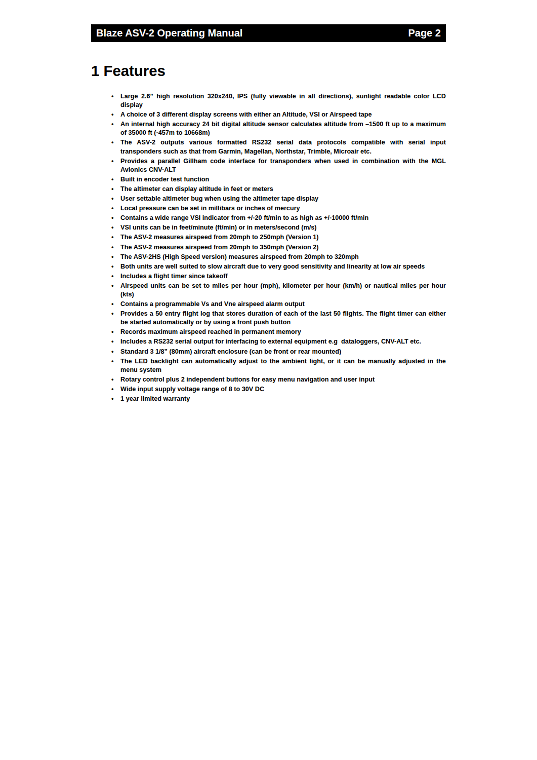Blaze ASV-2 Operating Manual Page 2
1 Features
Large 2.6” high resolution 320x240, IPS (fully viewable in all directions), sunlight readable color LCD display
A choice of 3 different display screens with either an Altitude, VSI or Airspeed tape
An internal high accuracy 24 bit digital altitude sensor calculates altitude from –1500 ft up to a maximum of 35000 ft (-457m to 10668m)
The ASV-2 outputs various formatted RS232 serial data protocols compatible with serial input transponders such as that from Garmin, Magellan, Northstar, Trimble, Microair etc.
Provides a parallel Gillham code interface for transponders when used in combination with the MGL Avionics CNV-ALT
Built in encoder test function
The altimeter can display altitude in feet or meters
User settable altimeter bug when using the altimeter tape display
Local pressure can be set in millibars or inches of mercury
Contains a wide range VSI indicator from +/-20 ft/min to as high as +/-10000 ft/min
VSI units can be in feet/minute (ft/min) or in meters/second (m/s)
The ASV-2 measures airspeed from 20mph to 250mph (Version 1)
The ASV-2 measures airspeed from 20mph to 350mph (Version 2)
The ASV-2HS (High Speed version) measures airspeed from 20mph to 320mph
Both units are well suited to slow aircraft due to very good sensitivity and linearity at low air speeds
Includes a flight timer since takeoff
Airspeed units can be set to miles per hour (mph), kilometer per hour (km/h) or nautical miles per hour (kts)
Contains a programmable Vs and Vne airspeed alarm output
Provides a 50 entry flight log that stores duration of each of the last 50 flights. The flight timer can either be started automatically or by using a front push button
Records maximum airspeed reached in permanent memory
Includes a RS232 serial output for interfacing to external equipment e.g dataloggers, CNV-ALT etc.
Standard 3 1/8” (80mm) aircraft enclosure (can be front or rear mounted)
The LED backlight can automatically adjust to the ambient light, or it can be manually adjusted in the menu system
Rotary control plus 2 independent buttons for easy menu navigation and user input
Wide input supply voltage range of 8 to 30V DC
1 year limited warranty